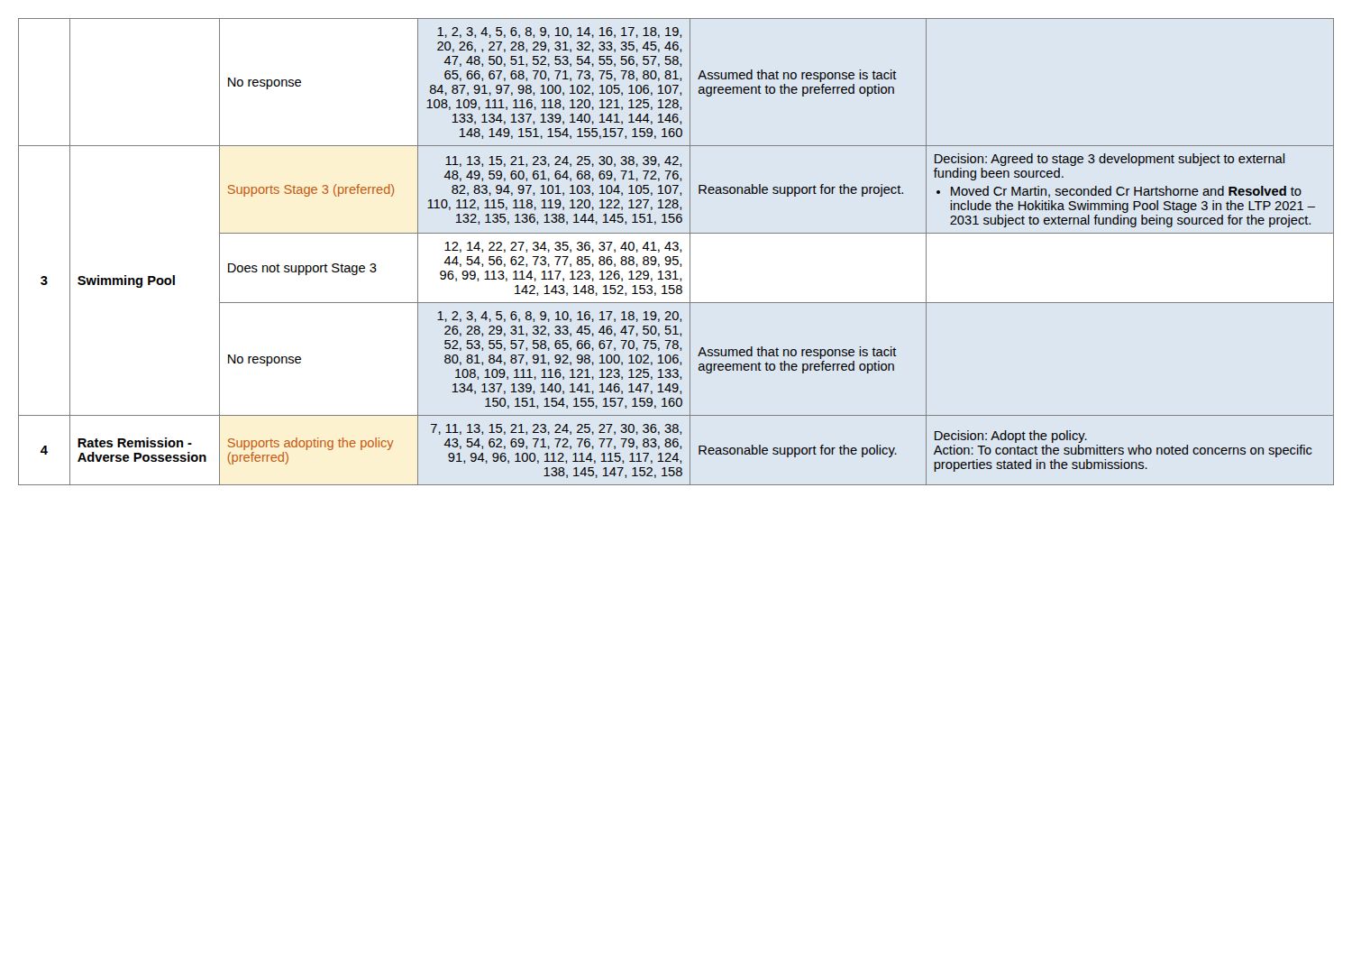| | | No response | 1, 2, 3, 4, 5, 6, 8, 9, 10, 14, 16, 17, 18, 19, 20, 26, , 27, 28, 29, 31, 32, 33, 35, 45, 46, 47, 48, 50, 51, 52, 53, 54, 55, 56, 57, 58, 65, 66, 67, 68, 70, 71, 73, 75, 78, 80, 81, 84, 87, 91, 97, 98, 100, 102, 105, 106, 107, 108, 109, 111, 116, 118, 120, 121, 125, 128, 133, 134, 137, 139, 140, 141, 144, 146, 148, 149, 151, 154, 155,157, 159, 160 | Assumed that no response is tacit agreement to the preferred option | |
| 3 | Swimming Pool | Supports Stage 3 (preferred) | 11, 13, 15, 21, 23, 24, 25, 30, 38, 39, 42, 48, 49, 59, 60, 61, 64, 68, 69, 71, 72, 76, 82, 83, 94, 97, 101, 103, 104, 105, 107, 110, 112, 115, 118, 119, 120, 122, 127, 128, 132, 135, 136, 138, 144, 145, 151, 156 | Reasonable support for the project. | Decision: Agreed to stage 3 development subject to external funding been sourced. Moved Cr Martin, seconded Cr Hartshorne and Resolved to include the Hokitika Swimming Pool Stage 3 in the LTP 2021 – 2031 subject to external funding being sourced for the project. |
| Does not support Stage 3 | 12, 14, 22, 27, 34, 35, 36, 37, 40, 41, 43, 44, 54, 56, 62, 73, 77, 85, 86, 88, 89, 95, 96, 99, 113, 114, 117, 123, 126, 129, 131, 142, 143, 148, 152, 153, 158 | | |
| No response | 1, 2, 3, 4, 5, 6, 8, 9, 10, 16, 17, 18, 19, 20, 26, 28, 29, 31, 32, 33, 45, 46, 47, 50, 51, 52, 53, 55, 57, 58, 65, 66, 67, 70, 75, 78, 80, 81, 84, 87, 91, 92, 98, 100, 102, 106, 108, 109, 111, 116, 121, 123, 125, 133, 134, 137, 139, 140, 141, 146, 147, 149, 150, 151, 154, 155, 157, 159, 160 | Assumed that no response is tacit agreement to the preferred option | |
| 4 | Rates Remission - Adverse Possession | Supports adopting the policy (preferred) | 7, 11, 13, 15, 21, 23, 24, 25, 27, 30, 36, 38, 43, 54, 62, 69, 71, 72, 76, 77, 79, 83, 86, 91, 94, 96, 100, 112, 114, 115, 117, 124, 138, 145, 147, 152, 158 | Reasonable support for the policy. | Decision: Adopt the policy. Action: To contact the submitters who noted concerns on specific properties stated in the submissions. |